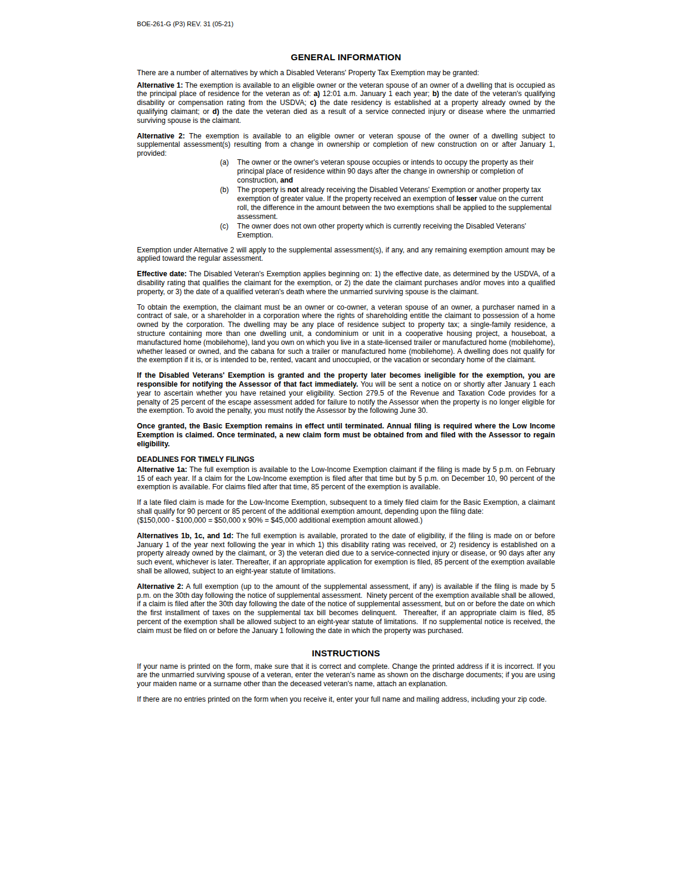BOE-261-G (P3) REV. 31 (05-21)
GENERAL INFORMATION
There are a number of alternatives by which a Disabled Veterans' Property Tax Exemption may be granted:
Alternative 1: The exemption is available to an eligible owner or the veteran spouse of an owner of a dwelling that is occupied as the principal place of residence for the veteran as of: a) 12:01 a.m. January 1 each year; b) the date of the veteran's qualifying disability or compensation rating from the USDVA; c) the date residency is established at a property already owned by the qualifying claimant; or d) the date the veteran died as a result of a service connected injury or disease where the unmarried surviving spouse is the claimant.
Alternative 2: The exemption is available to an eligible owner or veteran spouse of the owner of a dwelling subject to supplemental assessment(s) resulting from a change in ownership or completion of new construction on or after January 1, provided:
(a) The owner or the owner's veteran spouse occupies or intends to occupy the property as their principal place of residence within 90 days after the change in ownership or completion of construction, and
(b) The property is not already receiving the Disabled Veterans' Exemption or another property tax exemption of greater value. If the property received an exemption of lesser value on the current roll, the difference in the amount between the two exemptions shall be applied to the supplemental assessment.
(c) The owner does not own other property which is currently receiving the Disabled Veterans' Exemption.
Exemption under Alternative 2 will apply to the supplemental assessment(s), if any, and any remaining exemption amount may be applied toward the regular assessment.
Effective date: The Disabled Veteran's Exemption applies beginning on: 1) the effective date, as determined by the USDVA, of a disability rating that qualifies the claimant for the exemption, or 2) the date the claimant purchases and/or moves into a qualified property, or 3) the date of a qualified veteran's death where the unmarried surviving spouse is the claimant.
To obtain the exemption, the claimant must be an owner or co-owner, a veteran spouse of an owner, a purchaser named in a contract of sale, or a shareholder in a corporation where the rights of shareholding entitle the claimant to possession of a home owned by the corporation. The dwelling may be any place of residence subject to property tax; a single-family residence, a structure containing more than one dwelling unit, a condominium or unit in a cooperative housing project, a houseboat, a manufactured home (mobilehome), land you own on which you live in a state-licensed trailer or manufactured home (mobilehome), whether leased or owned, and the cabana for such a trailer or manufactured home (mobilehome). A dwelling does not qualify for the exemption if it is, or is intended to be, rented, vacant and unoccupied, or the vacation or secondary home of the claimant.
If the Disabled Veterans' Exemption is granted and the property later becomes ineligible for the exemption, you are responsible for notifying the Assessor of that fact immediately. You will be sent a notice on or shortly after January 1 each year to ascertain whether you have retained your eligibility. Section 279.5 of the Revenue and Taxation Code provides for a penalty of 25 percent of the escape assessment added for failure to notify the Assessor when the property is no longer eligible for the exemption. To avoid the penalty, you must notify the Assessor by the following June 30.
Once granted, the Basic Exemption remains in effect until terminated. Annual filing is required where the Low Income Exemption is claimed. Once terminated, a new claim form must be obtained from and filed with the Assessor to regain eligibility.
DEADLINES FOR TIMELY FILINGS
Alternative 1a: The full exemption is available to the Low-Income Exemption claimant if the filing is made by 5 p.m. on February 15 of each year. If a claim for the Low-Income exemption is filed after that time but by 5 p.m. on December 10, 90 percent of the exemption is available. For claims filed after that time, 85 percent of the exemption is available.
If a late filed claim is made for the Low-Income Exemption, subsequent to a timely filed claim for the Basic Exemption, a claimant shall qualify for 90 percent or 85 percent of the additional exemption amount, depending upon the filing date:
($150,000 - $100,000 = $50,000 x 90% = $45,000 additional exemption amount allowed.)
Alternatives 1b, 1c, and 1d: The full exemption is available, prorated to the date of eligibility, if the filing is made on or before January 1 of the year next following the year in which 1) this disability rating was received, or 2) residency is established on a property already owned by the claimant, or 3) the veteran died due to a service-connected injury or disease, or 90 days after any such event, whichever is later. Thereafter, if an appropriate application for exemption is filed, 85 percent of the exemption available shall be allowed, subject to an eight-year statute of limitations.
Alternative 2: A full exemption (up to the amount of the supplemental assessment, if any) is available if the filing is made by 5 p.m. on the 30th day following the notice of supplemental assessment. Ninety percent of the exemption available shall be allowed, if a claim is filed after the 30th day following the date of the notice of supplemental assessment, but on or before the date on which the first installment of taxes on the supplemental tax bill becomes delinquent. Thereafter, if an appropriate claim is filed, 85 percent of the exemption shall be allowed subject to an eight-year statute of limitations. If no supplemental notice is received, the claim must be filed on or before the January 1 following the date in which the property was purchased.
INSTRUCTIONS
If your name is printed on the form, make sure that it is correct and complete. Change the printed address if it is incorrect. If you are the unmarried surviving spouse of a veteran, enter the veteran's name as shown on the discharge documents; if you are using your maiden name or a surname other than the deceased veteran's name, attach an explanation.
If there are no entries printed on the form when you receive it, enter your full name and mailing address, including your zip code.